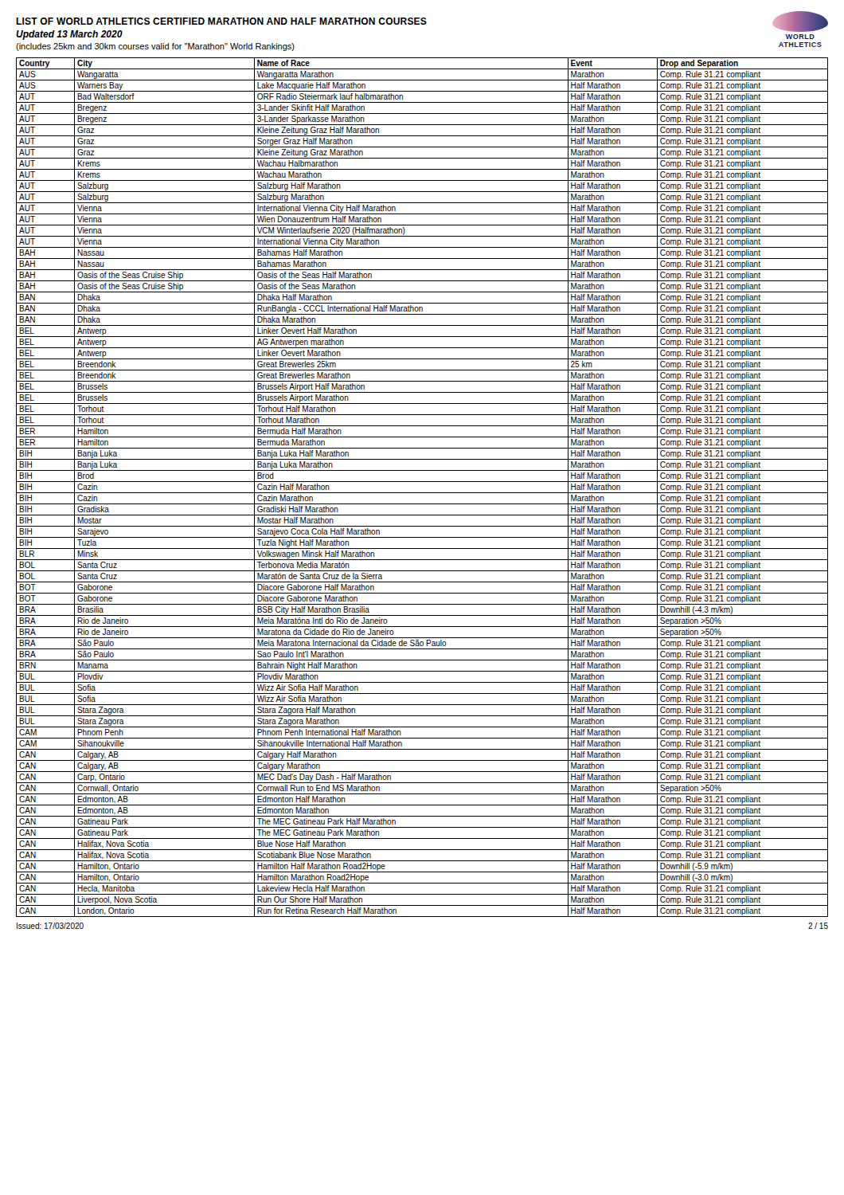WORLD
ATHLETICS
LIST OF WORLD ATHLETICS CERTIFIED MARATHON AND HALF MARATHON COURSES
Updated 13 March 2020
(includes 25km and 30km courses valid for "Marathon" World Rankings)
| Country | City | Name of Race | Event | Drop and Separation |
| --- | --- | --- | --- | --- |
| AUS | Wangaratta | Wangaratta Marathon | Marathon | Comp. Rule 31.21 compliant |
| AUS | Warners Bay | Lake Macquarie Half Marathon | Half Marathon | Comp. Rule 31.21 compliant |
| AUT | Bad Waltersdorf | ORF Radio Steiermark lauf halbmarathon | Half Marathon | Comp. Rule 31.21 compliant |
| AUT | Bregenz | 3-Lander Skinfit Half Marathon | Half Marathon | Comp. Rule 31.21 compliant |
| AUT | Bregenz | 3-Lander Sparkasse Marathon | Marathon | Comp. Rule 31.21 compliant |
| AUT | Graz | Kleine Zeitung Graz Half Marathon | Half Marathon | Comp. Rule 31.21 compliant |
| AUT | Graz | Sorger Graz Half Marathon | Half Marathon | Comp. Rule 31.21 compliant |
| AUT | Graz | Kleine Zeitung Graz Marathon | Marathon | Comp. Rule 31.21 compliant |
| AUT | Krems | Wachau Halbmarathon | Half Marathon | Comp. Rule 31.21 compliant |
| AUT | Krems | Wachau Marathon | Marathon | Comp. Rule 31.21 compliant |
| AUT | Salzburg | Salzburg Half Marathon | Half Marathon | Comp. Rule 31.21 compliant |
| AUT | Salzburg | Salzburg Marathon | Marathon | Comp. Rule 31.21 compliant |
| AUT | Vienna | International Vienna City Half Marathon | Half Marathon | Comp. Rule 31.21 compliant |
| AUT | Vienna | Wien Donauzentrum Half Marathon | Half Marathon | Comp. Rule 31.21 compliant |
| AUT | Vienna | VCM Winterlaufserie 2020 (Halfmarathon) | Half Marathon | Comp. Rule 31.21 compliant |
| AUT | Vienna | International Vienna City Marathon | Marathon | Comp. Rule 31.21 compliant |
| BAH | Nassau | Bahamas Half Marathon | Half Marathon | Comp. Rule 31.21 compliant |
| BAH | Nassau | Bahamas Marathon | Marathon | Comp. Rule 31.21 compliant |
| BAH | Oasis of the Seas Cruise Ship | Oasis of the Seas Half Marathon | Half Marathon | Comp. Rule 31.21 compliant |
| BAH | Oasis of the Seas Cruise Ship | Oasis of the Seas Marathon | Marathon | Comp. Rule 31.21 compliant |
| BAN | Dhaka | Dhaka Half Marathon | Half Marathon | Comp. Rule 31.21 compliant |
| BAN | Dhaka | RunBangla - CCCL International Half Marathon | Half Marathon | Comp. Rule 31.21 compliant |
| BAN | Dhaka | Dhaka Marathon | Marathon | Comp. Rule 31.21 compliant |
| BEL | Antwerp | Linker Oevert Half Marathon | Half Marathon | Comp. Rule 31.21 compliant |
| BEL | Antwerp | AG Antwerpen marathon | Marathon | Comp. Rule 31.21 compliant |
| BEL | Antwerp | Linker Oevert Marathon | Marathon | Comp. Rule 31.21 compliant |
| BEL | Breendonk | Great Brewerles 25km | 25 km | Comp. Rule 31.21 compliant |
| BEL | Breendonk | Great Brewerles Marathon | Marathon | Comp. Rule 31.21 compliant |
| BEL | Brussels | Brussels Airport Half Marathon | Half Marathon | Comp. Rule 31.21 compliant |
| BEL | Brussels | Brussels Airport Marathon | Marathon | Comp. Rule 31.21 compliant |
| BEL | Torhout | Torhout Half Marathon | Half Marathon | Comp. Rule 31.21 compliant |
| BEL | Torhout | Torhout Marathon | Marathon | Comp. Rule 31.21 compliant |
| BER | Hamilton | Bermuda Half Marathon | Half Marathon | Comp. Rule 31.21 compliant |
| BER | Hamilton | Bermuda Marathon | Marathon | Comp. Rule 31.21 compliant |
| BIH | Banja Luka | Banja Luka Half Marathon | Half Marathon | Comp. Rule 31.21 compliant |
| BIH | Banja Luka | Banja Luka Marathon | Marathon | Comp. Rule 31.21 compliant |
| BIH | Brod | Brod | Half Marathon | Comp. Rule 31.21 compliant |
| BIH | Cazin | Cazin Half Marathon | Half Marathon | Comp. Rule 31.21 compliant |
| BIH | Cazin | Cazin Marathon | Marathon | Comp. Rule 31.21 compliant |
| BIH | Gradiska | Gradiski Half Marathon | Half Marathon | Comp. Rule 31.21 compliant |
| BIH | Mostar | Mostar Half Marathon | Half Marathon | Comp. Rule 31.21 compliant |
| BIH | Sarajevo | Sarajevo Coca Cola Half Marathon | Half Marathon | Comp. Rule 31.21 compliant |
| BIH | Tuzla | Tuzla Night Half Marathon | Half Marathon | Comp. Rule 31.21 compliant |
| BLR | Minsk | Volkswagen Minsk Half Marathon | Half Marathon | Comp. Rule 31.21 compliant |
| BOL | Santa Cruz | Terbonova Media Maratón | Half Marathon | Comp. Rule 31.21 compliant |
| BOL | Santa Cruz | Maratón de Santa Cruz de la Sierra | Marathon | Comp. Rule 31.21 compliant |
| BOT | Gaborone | Diacore Gaborone Half Marathon | Half Marathon | Comp. Rule 31.21 compliant |
| BOT | Gaborone | Diacore Gaborone Marathon | Marathon | Comp. Rule 31.21 compliant |
| BRA | Brasilia | BSB City Half Marathon Brasilia | Half Marathon | Downhill (-4.3 m/km) |
| BRA | Rio de Janeiro | Meia Maratóna Intl do Rio de Janeiro | Half Marathon | Separation >50% |
| BRA | Rio de Janeiro | Maratona da Cidade do Rio de Janeiro | Marathon | Separation >50% |
| BRA | São Paulo | Meia Maratona Internacional da Cidade de São Paulo | Half Marathon | Comp. Rule 31.21 compliant |
| BRA | São Paulo | Sao Paulo Int'l Marathon | Marathon | Comp. Rule 31.21 compliant |
| BRN | Manama | Bahrain Night Half Marathon | Half Marathon | Comp. Rule 31.21 compliant |
| BUL | Plovdiv | Plovdiv Marathon | Marathon | Comp. Rule 31.21 compliant |
| BUL | Sofia | Wizz Air Sofia Half Marathon | Half Marathon | Comp. Rule 31.21 compliant |
| BUL | Sofia | Wizz Air Sofia Marathon | Marathon | Comp. Rule 31.21 compliant |
| BUL | Stara Zagora | Stara Zagora Half Marathon | Half Marathon | Comp. Rule 31.21 compliant |
| BUL | Stara Zagora | Stara Zagora Marathon | Marathon | Comp. Rule 31.21 compliant |
| CAM | Phnom Penh | Phnom Penh International Half Marathon | Half Marathon | Comp. Rule 31.21 compliant |
| CAM | Sihanoukville | Sihanoukville International Half Marathon | Half Marathon | Comp. Rule 31.21 compliant |
| CAN | Calgary, AB | Calgary Half Marathon | Half Marathon | Comp. Rule 31.21 compliant |
| CAN | Calgary, AB | Calgary Marathon | Marathon | Comp. Rule 31.21 compliant |
| CAN | Carp, Ontario | MEC Dad's Day Dash - Half Marathon | Half Marathon | Comp. Rule 31.21 compliant |
| CAN | Cornwall, Ontario | Cornwall Run to End MS Marathon | Marathon | Separation >50% |
| CAN | Edmonton, AB | Edmonton Half Marathon | Half Marathon | Comp. Rule 31.21 compliant |
| CAN | Edmonton, AB | Edmonton Marathon | Marathon | Comp. Rule 31.21 compliant |
| CAN | Gatineau Park | The MEC Gatineau Park Half Marathon | Half Marathon | Comp. Rule 31.21 compliant |
| CAN | Gatineau Park | The MEC Gatineau Park Marathon | Marathon | Comp. Rule 31.21 compliant |
| CAN | Halifax, Nova Scotia | Blue Nose Half Marathon | Half Marathon | Comp. Rule 31.21 compliant |
| CAN | Halifax, Nova Scotia | Scotiabank Blue Nose Marathon | Marathon | Comp. Rule 31.21 compliant |
| CAN | Hamilton, Ontario | Hamilton Half Marathon Road2Hope | Half Marathon | Downhill (-5.9 m/km) |
| CAN | Hamilton, Ontario | Hamilton Marathon Road2Hope | Marathon | Downhill (-3.0 m/km) |
| CAN | Hecla, Manitoba | Lakeview Hecla Half Marathon | Half Marathon | Comp. Rule 31.21 compliant |
| CAN | Liverpool, Nova Scotia | Run Our Shore Half Marathon | Marathon | Comp. Rule 31.21 compliant |
| CAN | London, Ontario | Run for Retina Research Half Marathon | Half Marathon | Comp. Rule 31.21 compliant |
Issued: 17/03/2020 2 / 15